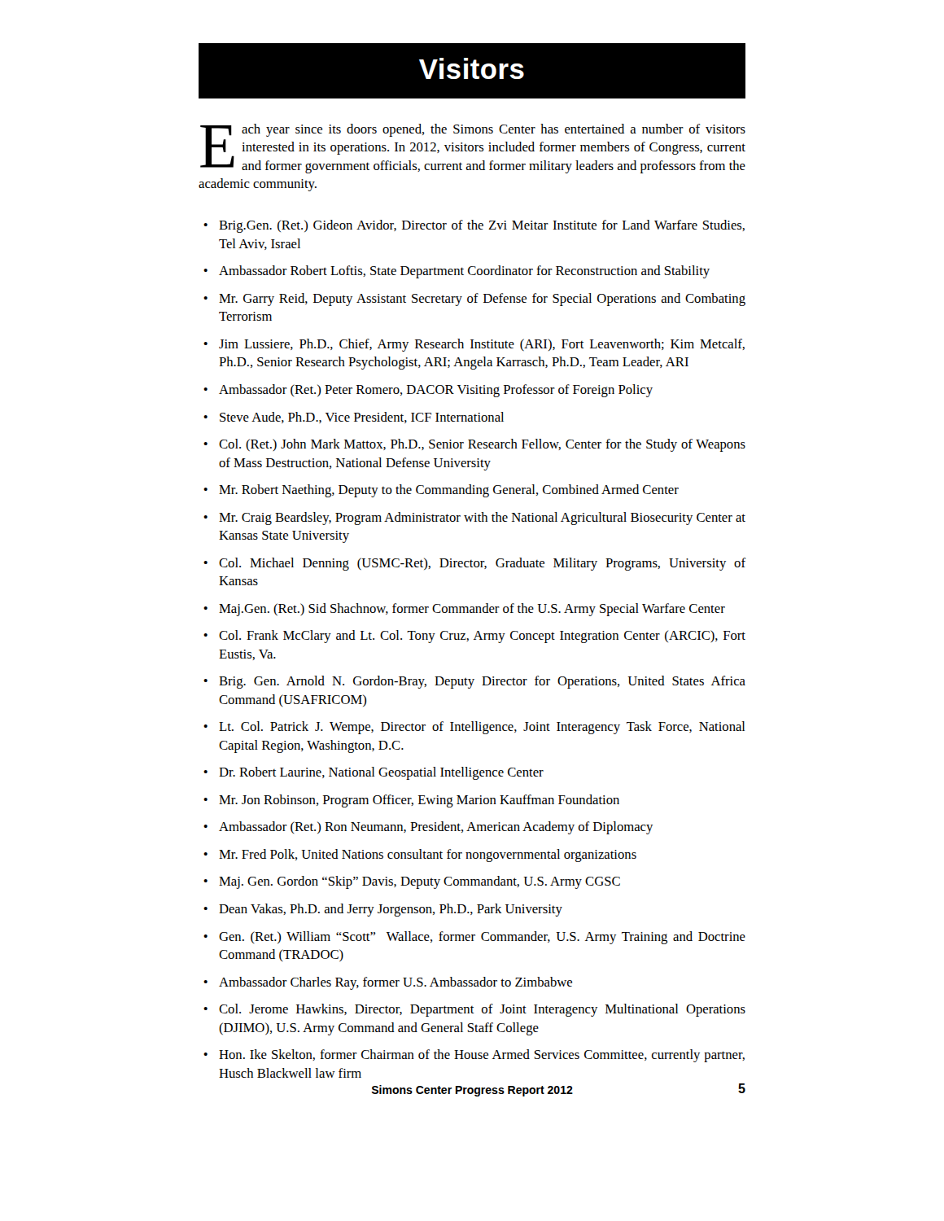Visitors
Each year since its doors opened, the Simons Center has entertained a number of visitors interested in its operations. In 2012, visitors included former members of Congress, current and former government officials, current and former military leaders and professors from the academic community.
Brig.Gen. (Ret.) Gideon Avidor, Director of the Zvi Meitar Institute for Land Warfare Studies, Tel Aviv, Israel
Ambassador Robert Loftis, State Department Coordinator for Reconstruction and Stability
Mr. Garry Reid, Deputy Assistant Secretary of Defense for Special Operations and Combating Terrorism
Jim Lussiere, Ph.D., Chief, Army Research Institute (ARI), Fort Leavenworth; Kim Metcalf, Ph.D., Senior Research Psychologist, ARI; Angela Karrasch, Ph.D., Team Leader, ARI
Ambassador (Ret.) Peter Romero, DACOR Visiting Professor of Foreign Policy
Steve Aude, Ph.D., Vice President, ICF International
Col. (Ret.) John Mark Mattox, Ph.D., Senior Research Fellow, Center for the Study of Weapons of Mass Destruction, National Defense University
Mr. Robert Naething, Deputy to the Commanding General, Combined Armed Center
Mr. Craig Beardsley, Program Administrator with the National Agricultural Biosecurity Center at Kansas State University
Col. Michael Denning (USMC-Ret), Director, Graduate Military Programs, University of Kansas
Maj.Gen. (Ret.) Sid Shachnow, former Commander of the U.S. Army Special Warfare Center
Col. Frank McClary and Lt. Col. Tony Cruz, Army Concept Integration Center (ARCIC), Fort Eustis, Va.
Brig. Gen. Arnold N. Gordon-Bray, Deputy Director for Operations, United States Africa Command (USAFRICOM)
Lt. Col. Patrick J. Wempe, Director of Intelligence, Joint Interagency Task Force, National Capital Region, Washington, D.C.
Dr. Robert Laurine, National Geospatial Intelligence Center
Mr. Jon Robinson, Program Officer, Ewing Marion Kauffman Foundation
Ambassador (Ret.) Ron Neumann, President, American Academy of Diplomacy
Mr. Fred Polk, United Nations consultant for nongovernmental organizations
Maj. Gen. Gordon “Skip” Davis, Deputy Commandant, U.S. Army CGSC
Dean Vakas, Ph.D. and Jerry Jorgenson, Ph.D., Park University
Gen. (Ret.) William “Scott” Wallace, former Commander, U.S. Army Training and Doctrine Command (TRADOC)
Ambassador Charles Ray, former U.S. Ambassador to Zimbabwe
Col. Jerome Hawkins, Director, Department of Joint Interagency Multinational Operations (DJIMO), U.S. Army Command and General Staff College
Hon. Ike Skelton, former Chairman of the House Armed Services Committee, currently partner, Husch Blackwell law firm
Simons Center Progress Report 2012 5